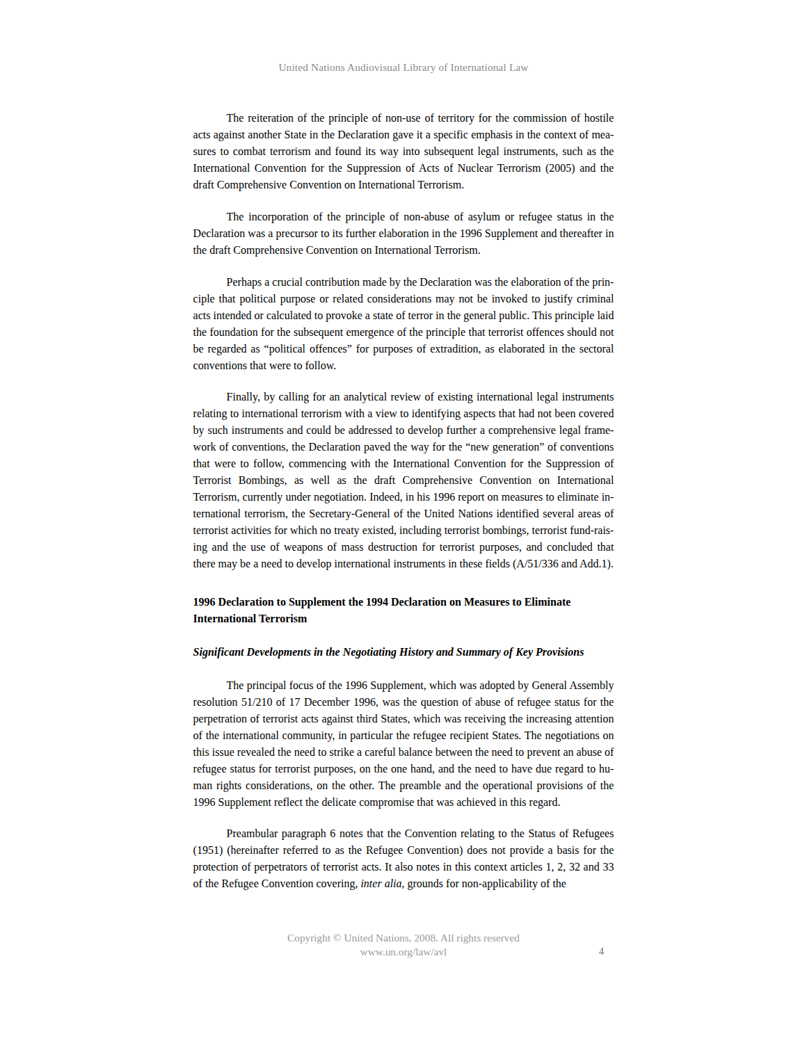United Nations Audiovisual Library of International Law
The reiteration of the principle of non-use of territory for the commission of hostile acts against another State in the Declaration gave it a specific emphasis in the context of measures to combat terrorism and found its way into subsequent legal instruments, such as the International Convention for the Suppression of Acts of Nuclear Terrorism (2005) and the draft Comprehensive Convention on International Terrorism.
The incorporation of the principle of non-abuse of asylum or refugee status in the Declaration was a precursor to its further elaboration in the 1996 Supplement and thereafter in the draft Comprehensive Convention on International Terrorism.
Perhaps a crucial contribution made by the Declaration was the elaboration of the principle that political purpose or related considerations may not be invoked to justify criminal acts intended or calculated to provoke a state of terror in the general public. This principle laid the foundation for the subsequent emergence of the principle that terrorist offences should not be regarded as “political offences” for purposes of extradition, as elaborated in the sectoral conventions that were to follow.
Finally, by calling for an analytical review of existing international legal instruments relating to international terrorism with a view to identifying aspects that had not been covered by such instruments and could be addressed to develop further a comprehensive legal framework of conventions, the Declaration paved the way for the “new generation” of conventions that were to follow, commencing with the International Convention for the Suppression of Terrorist Bombings, as well as the draft Comprehensive Convention on International Terrorism, currently under negotiation. Indeed, in his 1996 report on measures to eliminate international terrorism, the Secretary-General of the United Nations identified several areas of terrorist activities for which no treaty existed, including terrorist bombings, terrorist fund-raising and the use of weapons of mass destruction for terrorist purposes, and concluded that there may be a need to develop international instruments in these fields (A/51/336 and Add.1).
1996 Declaration to Supplement the 1994 Declaration on Measures to Eliminate International Terrorism
Significant Developments in the Negotiating History and Summary of Key Provisions
The principal focus of the 1996 Supplement, which was adopted by General Assembly resolution 51/210 of 17 December 1996, was the question of abuse of refugee status for the perpetration of terrorist acts against third States, which was receiving the increasing attention of the international community, in particular the refugee recipient States. The negotiations on this issue revealed the need to strike a careful balance between the need to prevent an abuse of refugee status for terrorist purposes, on the one hand, and the need to have due regard to human rights considerations, on the other. The preamble and the operational provisions of the 1996 Supplement reflect the delicate compromise that was achieved in this regard.
Preambular paragraph 6 notes that the Convention relating to the Status of Refugees (1951) (hereinafter referred to as the Refugee Convention) does not provide a basis for the protection of perpetrators of terrorist acts. It also notes in this context articles 1, 2, 32 and 33 of the Refugee Convention covering, inter alia, grounds for non-applicability of the
Copyright © United Nations, 2008. All rights reserved
www.un.org/law/avl 4